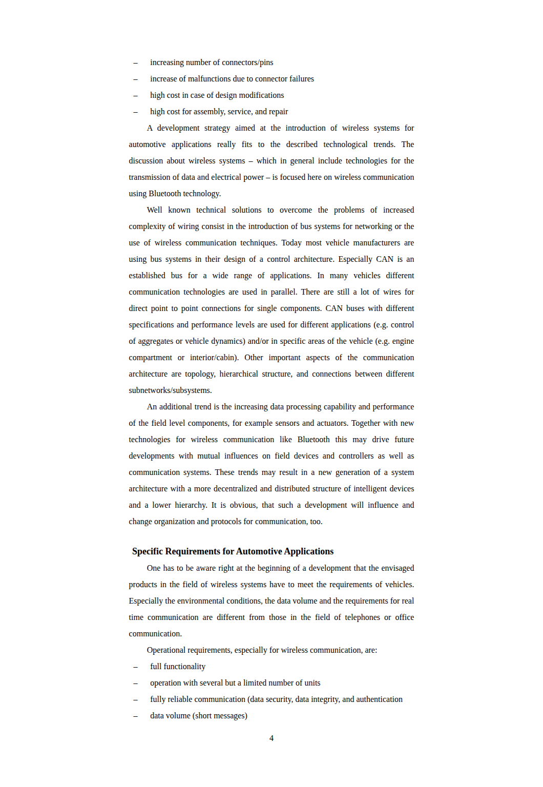increasing number of connectors/pins
increase of malfunctions due to connector failures
high cost in case of design modifications
high cost for assembly, service, and repair
A development strategy aimed at the introduction of wireless systems for automotive applications really fits to the described technological trends. The discussion about wireless systems – which in general include technologies for the transmission of data and electrical power – is focused here on wireless communication using Bluetooth technology.
Well known technical solutions to overcome the problems of increased complexity of wiring consist in the introduction of bus systems for networking or the use of wireless communication techniques. Today most vehicle manufacturers are using bus systems in their design of a control architecture. Especially CAN is an established bus for a wide range of applications. In many vehicles different communication technologies are used in parallel. There are still a lot of wires for direct point to point connections for single components. CAN buses with different specifications and performance levels are used for different applications (e.g. control of aggregates or vehicle dynamics) and/or in specific areas of the vehicle (e.g. engine compartment or interior/cabin). Other important aspects of the communication architecture are topology, hierarchical structure, and connections between different subnetworks/subsystems.
An additional trend is the increasing data processing capability and performance of the field level components, for example sensors and actuators. Together with new technologies for wireless communication like Bluetooth this may drive future developments with mutual influences on field devices and controllers as well as communication systems. These trends may result in a new generation of a system architecture with a more decentralized and distributed structure of intelligent devices and a lower hierarchy. It is obvious, that such a development will influence and change organization and protocols for communication, too.
Specific Requirements for Automotive Applications
One has to be aware right at the beginning of a development that the envisaged products in the field of wireless systems have to meet the requirements of vehicles. Especially the environmental conditions, the data volume and the requirements for real time communication are different from those in the field of telephones or office communication.
Operational requirements, especially for wireless communication, are:
full functionality
operation with several but a limited number of units
fully reliable communication (data security, data integrity, and authentication
data volume (short messages)
4